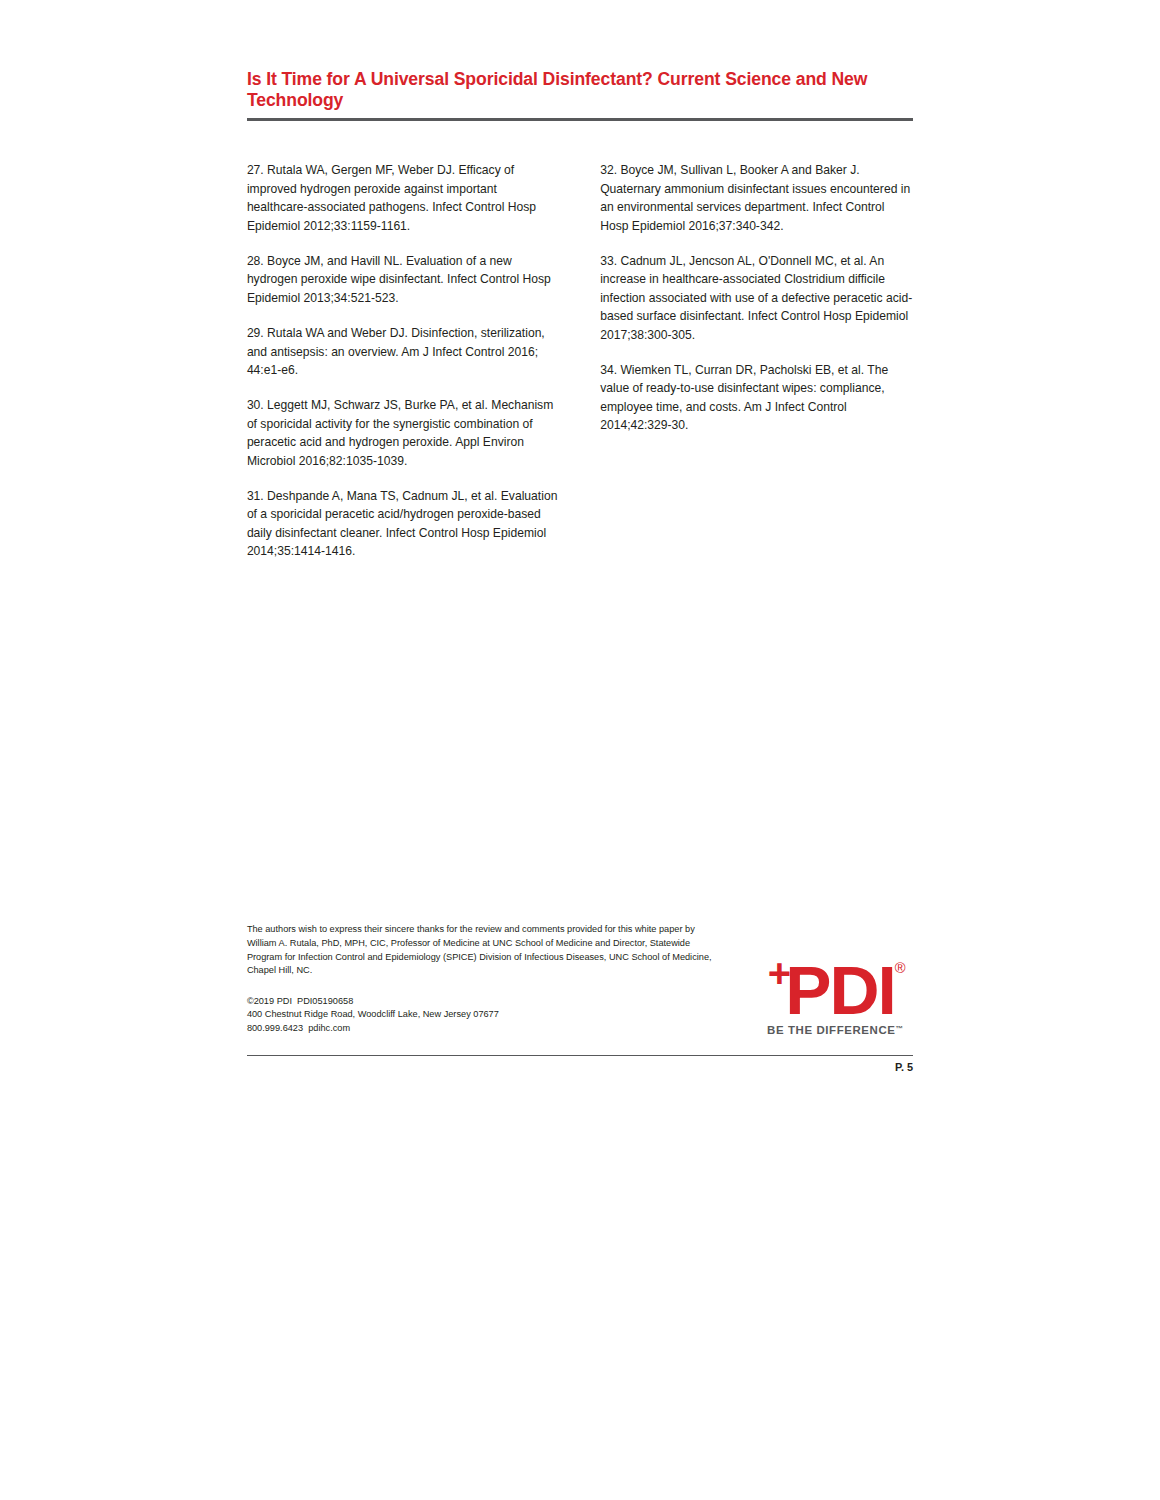Is It Time for A Universal Sporicidal Disinfectant? Current Science and New Technology
27. Rutala WA, Gergen MF, Weber DJ. Efficacy of improved hydrogen peroxide against important healthcare-associated pathogens. Infect Control Hosp Epidemiol 2012;33:1159-1161.
28. Boyce JM, and Havill NL. Evaluation of a new hydrogen peroxide wipe disinfectant. Infect Control Hosp Epidemiol 2013;34:521-523.
29. Rutala WA and Weber DJ. Disinfection, sterilization, and antisepsis: an overview. Am J Infect Control 2016; 44:e1-e6.
30. Leggett MJ, Schwarz JS, Burke PA, et al. Mechanism of sporicidal activity for the synergistic combination of peracetic acid and hydrogen peroxide. Appl Environ Microbiol 2016;82:1035-1039.
31. Deshpande A, Mana TS, Cadnum JL, et al. Evaluation of a sporicidal peracetic acid/hydrogen peroxide-based daily disinfectant cleaner. Infect Control Hosp Epidemiol 2014;35:1414-1416.
32. Boyce JM, Sullivan L, Booker A and Baker J. Quaternary ammonium disinfectant issues encountered in an environmental services department. Infect Control Hosp Epidemiol 2016;37:340-342.
33. Cadnum JL, Jencson AL, O'Donnell MC, et al. An increase in healthcare-associated Clostridium difficile infection associated with use of a defective peracetic acid-based surface disinfectant. Infect Control Hosp Epidemiol 2017;38:300-305.
34. Wiemken TL, Curran DR, Pacholski EB, et al. The value of ready-to-use disinfectant wipes: compliance, employee time, and costs. Am J Infect Control 2014;42:329-30.
The authors wish to express their sincere thanks for the review and comments provided for this white paper by William A. Rutala, PhD, MPH, CIC, Professor of Medicine at UNC School of Medicine and Director, Statewide Program for Infection Control and Epidemiology (SPICE) Division of Infectious Diseases, UNC School of Medicine, Chapel Hill, NC.
©2019 PDI PDI05190658
400 Chestnut Ridge Road, Woodcliff Lake, New Jersey 07677
800.999.6423 pdihc.com
+PDI®
BE THE DIFFERENCE™
P. 5